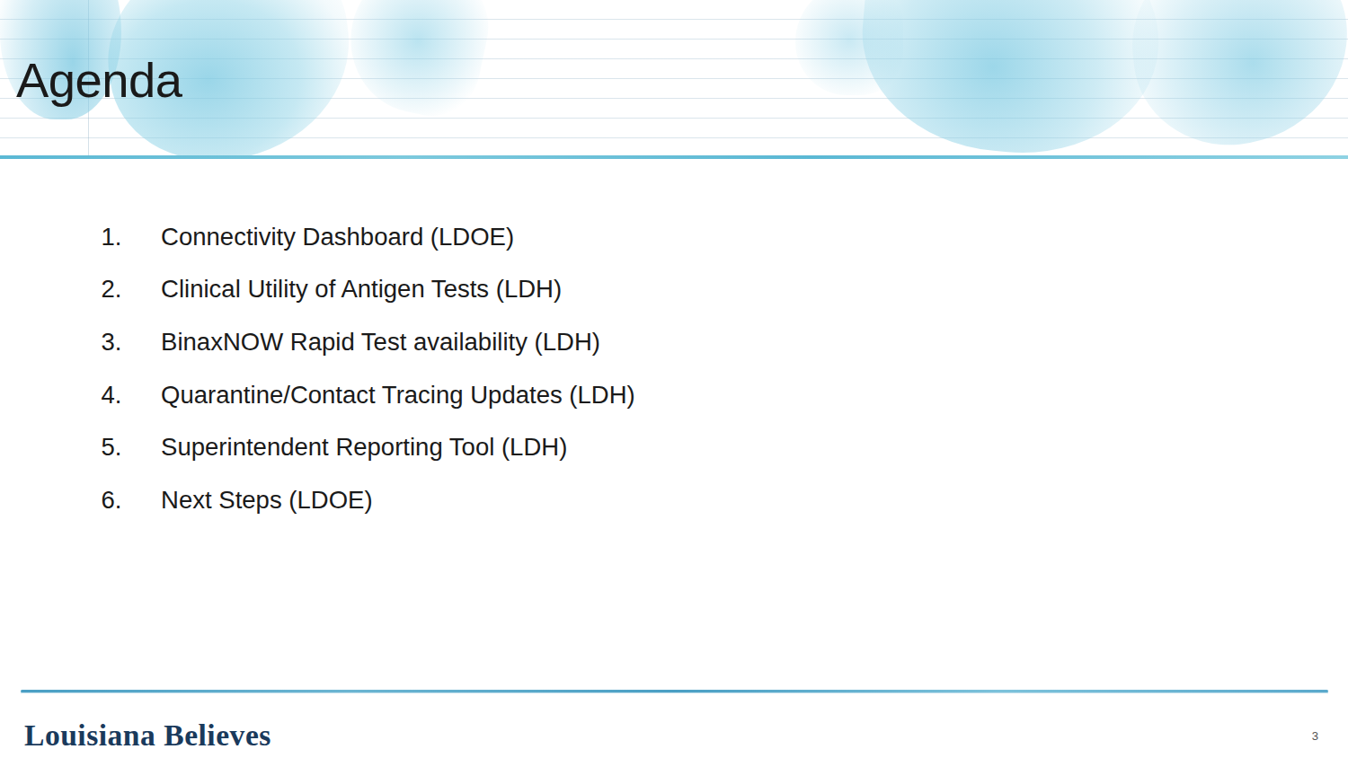Agenda
Connectivity Dashboard (LDOE)
Clinical Utility of Antigen Tests (LDH)
BinaxNOW Rapid Test availability (LDH)
Quarantine/Contact Tracing Updates (LDH)
Superintendent Reporting Tool (LDH)
Next Steps (LDOE)
Louisiana Believes
3